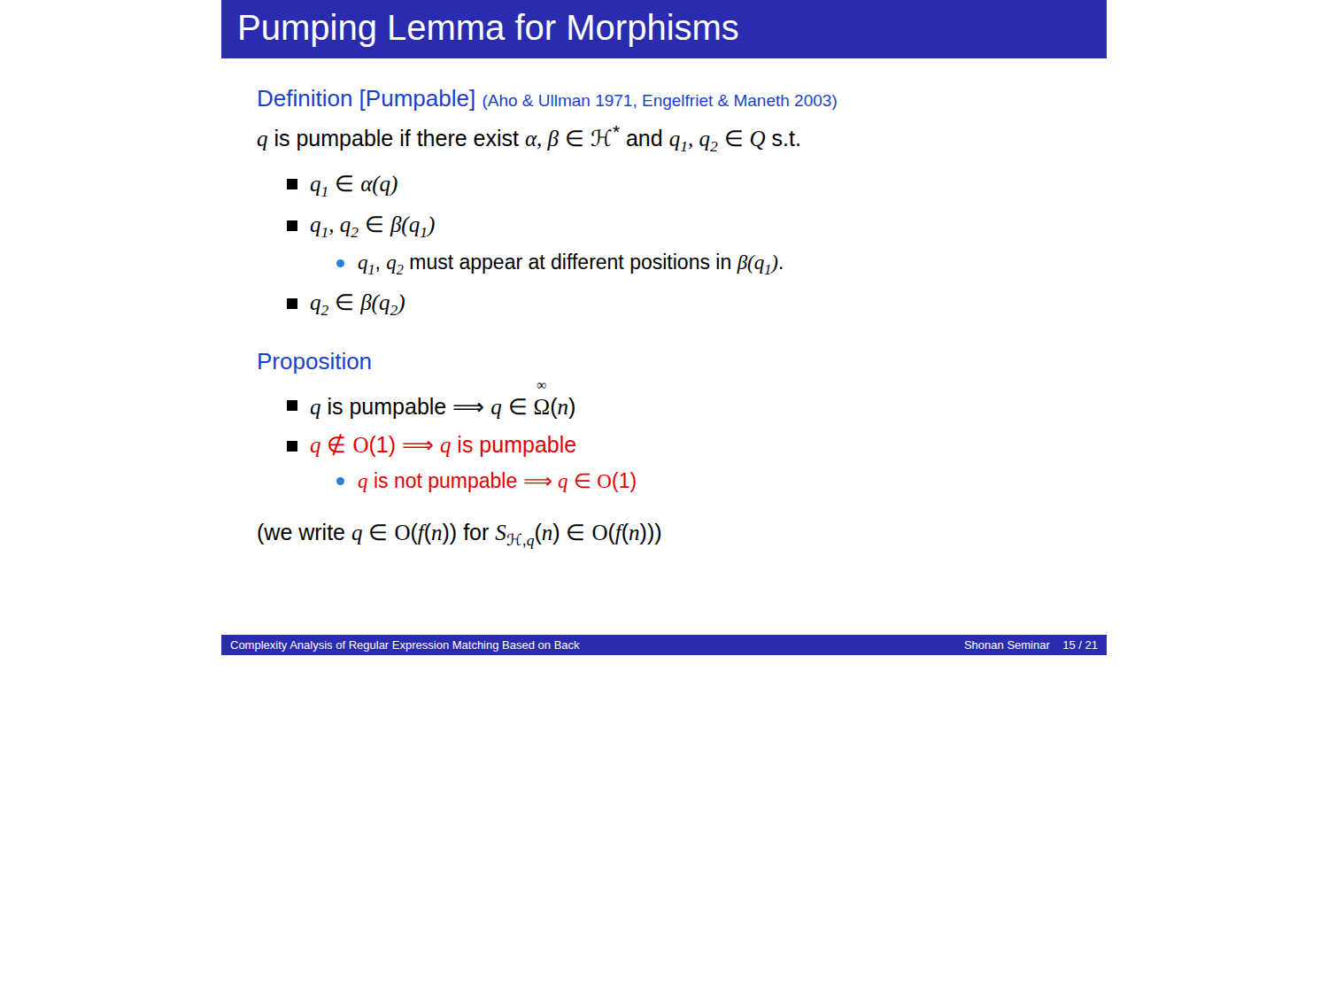Pumping Lemma for Morphisms
Definition [Pumpable] (Aho & Ullman 1971, Engelfriet & Maneth 2003)
q is pumpable if there exist α, β ∈ ℋ* and q1, q2 ∈ Q s.t.
q1 ∈ α(q)
q1, q2 ∈ β(q1)
q1, q2 must appear at different positions in β(q1).
q2 ∈ β(q2)
Proposition
q is pumpable ⟹ q ∈ ∞Ω(n)
q ∉ O(1) ⟹ q is pumpable
q is not pumpable ⟹ q ∈ O(1)
(we write q ∈ O(f(n)) for Sℋ,q(n) ∈ O(f(n)))
Complexity Analysis of Regular Expression Matching Based on Back
Shonan Seminar 15 / 21